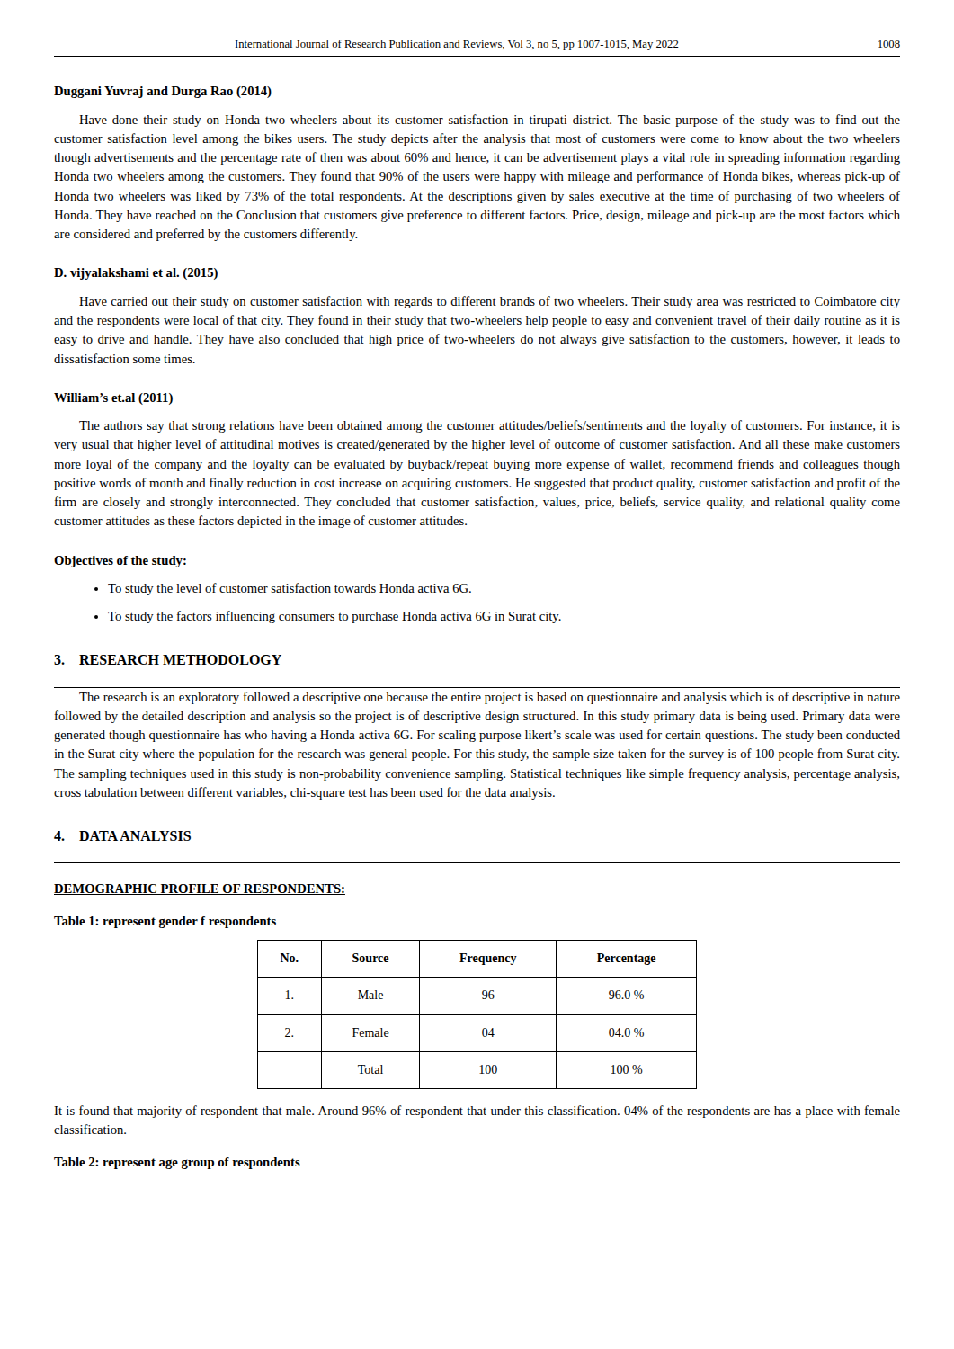International Journal of Research Publication and Reviews, Vol 3, no 5, pp 1007-1015, May 2022
1008
Duggani Yuvraj and Durga Rao (2014)
Have done their study on Honda two wheelers about its customer satisfaction in tirupati district. The basic purpose of the study was to find out the customer satisfaction level among the bikes users. The study depicts after the analysis that most of customers were come to know about the two wheelers though advertisements and the percentage rate of then was about 60% and hence, it can be advertisement plays a vital role in spreading information regarding Honda two wheelers among the customers. They found that 90% of the users were happy with mileage and performance of Honda bikes, whereas pick-up of Honda two wheelers was liked by 73% of the total respondents. At the descriptions given by sales executive at the time of purchasing of two wheelers of Honda. They have reached on the Conclusion that customers give preference to different factors. Price, design, mileage and pick-up are the most factors which are considered and preferred by the customers differently.
D. vijyalakshami et al. (2015)
Have carried out their study on customer satisfaction with regards to different brands of two wheelers. Their study area was restricted to Coimbatore city and the respondents were local of that city. They found in their study that two-wheelers help people to easy and convenient travel of their daily routine as it is easy to drive and handle. They have also concluded that high price of two-wheelers do not always give satisfaction to the customers, however, it leads to dissatisfaction some times.
William’s et.al (2011)
The authors say that strong relations have been obtained among the customer attitudes/beliefs/sentiments and the loyalty of customers. For instance, it is very usual that higher level of attitudinal motives is created/generated by the higher level of outcome of customer satisfaction. And all these make customers more loyal of the company and the loyalty can be evaluated by buyback/repeat buying more expense of wallet, recommend friends and colleagues though positive words of month and finally reduction in cost increase on acquiring customers. He suggested that product quality, customer satisfaction and profit of the firm are closely and strongly interconnected. They concluded that customer satisfaction, values, price, beliefs, service quality, and relational quality come customer attitudes as these factors depicted in the image of customer attitudes.
Objectives of the study:
To study the level of customer satisfaction towards Honda activa 6G.
To study the factors influencing consumers to purchase Honda activa 6G in Surat city.
3. RESEARCH METHODOLOGY
The research is an exploratory followed a descriptive one because the entire project is based on questionnaire and analysis which is of descriptive in nature followed by the detailed description and analysis so the project is of descriptive design structured. In this study primary data is being used. Primary data were generated though questionnaire has who having a Honda activa 6G. For scaling purpose likert’s scale was used for certain questions. The study been conducted in the Surat city where the population for the research was general people. For this study, the sample size taken for the survey is of 100 people from Surat city. The sampling techniques used in this study is non-probability convenience sampling. Statistical techniques like simple frequency analysis, percentage analysis, cross tabulation between different variables, chi-square test has been used for the data analysis.
4. DATA ANALYSIS
DEMOGRAPHIC PROFILE OF RESPONDENTS:
Table 1: represent gender f respondents
| No. | Source | Frequency | Percentage |
| --- | --- | --- | --- |
| 1. | Male | 96 | 96.0 % |
| 2. | Female | 04 | 04.0 % |
| | Total | 100 | 100 % |
It is found that majority of respondent that male. Around 96% of respondent that under this classification. 04% of the respondents are has a place with female classification.
Table 2: represent age group of respondents